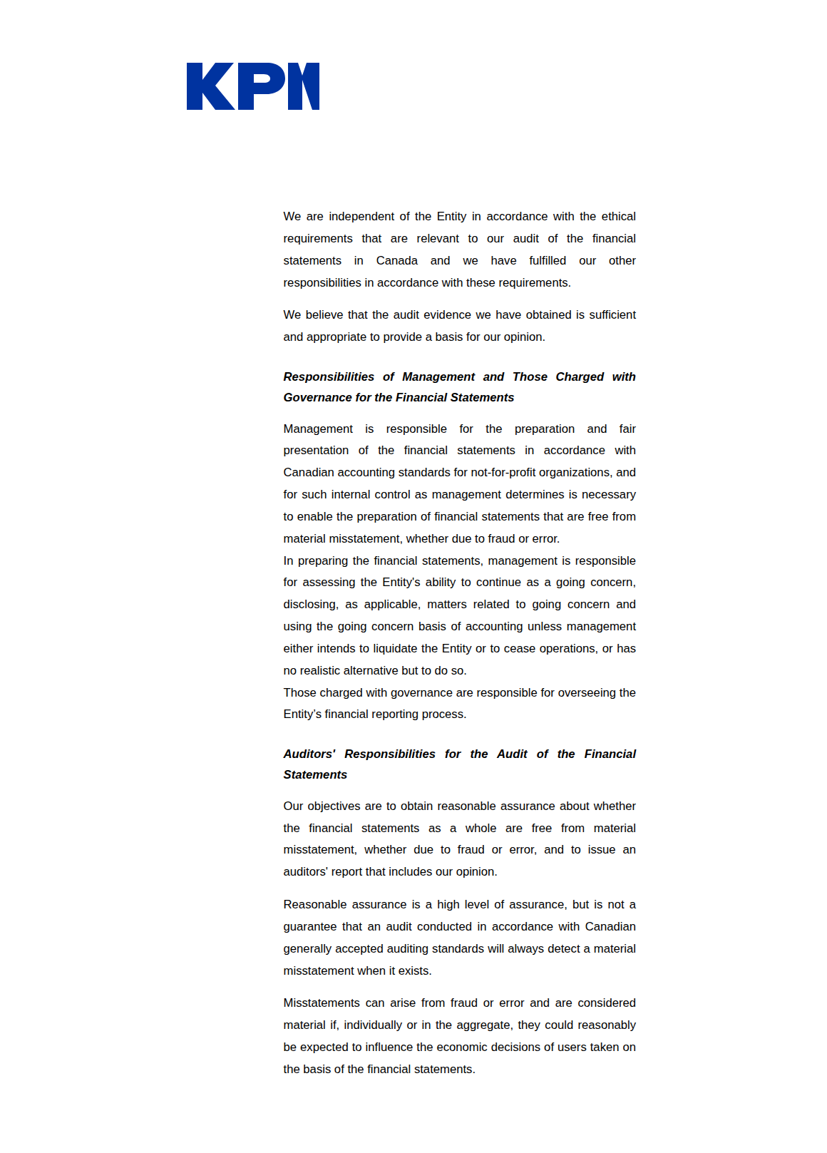KPMG
We are independent of the Entity in accordance with the ethical requirements that are relevant to our audit of the financial statements in Canada and we have fulfilled our other responsibilities in accordance with these requirements.
We believe that the audit evidence we have obtained is sufficient and appropriate to provide a basis for our opinion.
Responsibilities of Management and Those Charged with Governance for the Financial Statements
Management is responsible for the preparation and fair presentation of the financial statements in accordance with Canadian accounting standards for not-for-profit organizations, and for such internal control as management determines is necessary to enable the preparation of financial statements that are free from material misstatement, whether due to fraud or error.
In preparing the financial statements, management is responsible for assessing the Entity's ability to continue as a going concern, disclosing, as applicable, matters related to going concern and using the going concern basis of accounting unless management either intends to liquidate the Entity or to cease operations, or has no realistic alternative but to do so.
Those charged with governance are responsible for overseeing the Entity’s financial reporting process.
Auditors' Responsibilities for the Audit of the Financial Statements
Our objectives are to obtain reasonable assurance about whether the financial statements as a whole are free from material misstatement, whether due to fraud or error, and to issue an auditors' report that includes our opinion.
Reasonable assurance is a high level of assurance, but is not a guarantee that an audit conducted in accordance with Canadian generally accepted auditing standards will always detect a material misstatement when it exists.
Misstatements can arise from fraud or error and are considered material if, individually or in the aggregate, they could reasonably be expected to influence the economic decisions of users taken on the basis of the financial statements.